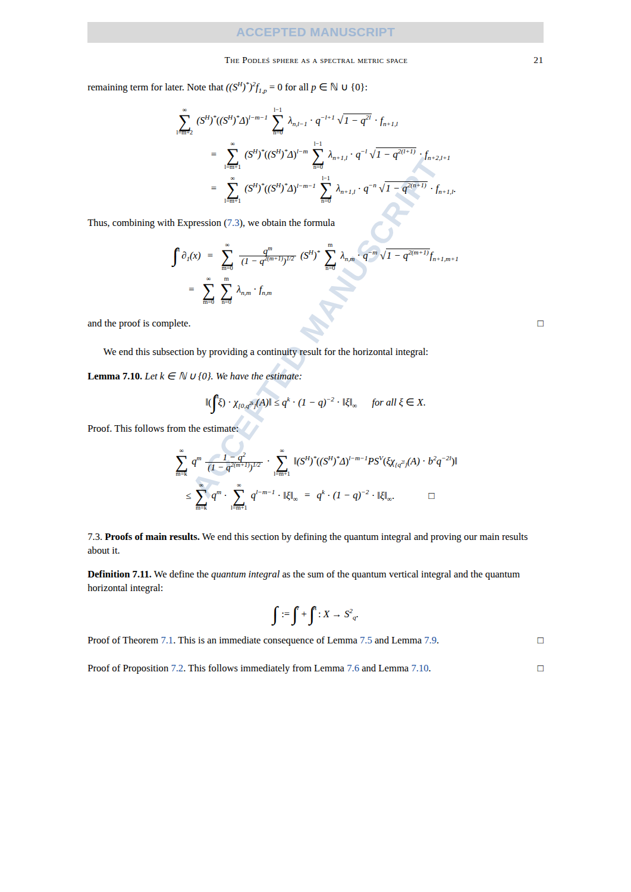ACCEPTED MANUSCRIPT
ACCEPTED MANUSCRIPT
The Podleś sphere as a spectral metric space 21
remaining term for later. Note that ((SH)*)2f1,p = 0 for all p ∈ ℕ ∪ {0}:
∞∑l=m+2 (SH)*((SH)*Δ)l−m−1 l−1∑n=0 λn,l−1 · q−l+1 1 − q2l · fn+1,l
= ∞∑l=m+1 (SH)*((SH)*Δ)l−m l−1∑n=0 λn+1,l · q−l 1 − q2(l+1) · fn+2,l+1
= ∞∑l=m+1 (SH)*((SH)*Δ)l−m−1 l−1∑n=0 λn+1,l · q−n 1 − q2(n+1) · fn+1,l.
Thus, combining with Expression (7.3), we obtain the formula
∫H ∂1(x) = ∞∑m=0 qm(1 − q2(m+1))1/2 (SH)* m∑n=0 λn,m · q−m 1 − q2(m+1) fn+1,m+1
= ∞∑m=0 m∑n=0 λn,m · fn,m
and the proof is complete. □
We end this subsection by providing a continuity result for the horizontal integral:
Lemma 7.10. Let k ∈ ℕ ∪ {0}. We have the estimate:
‖(∫H ξ) · χ[0,q2k](A)‖ ≤ qk · (1 − q)−2 · ‖ξ‖∞ for all ξ ∈ X.
Proof. This follows from the estimate:
∞∑m=k qm 1 − q2(1 − q2(m+1))1/2 · ∞∑l=m+1 ‖(SH)*((SH)*Δ)l−m−1PSV(ξχ{q2l}(A) · b2q−2l)‖
≤ ∞∑m=k qm · ∞∑l=m+1 ql−m−1 · ‖ξ‖∞ = qk · (1 − q)−2 · ‖ξ‖∞. □
7.3. Proofs of main results. We end this section by defining the quantum integral and proving our main results about it.
Definition 7.11. We define the quantum integral as the sum of the quantum vertical integral and the quantum horizontal integral:
∫ := ∫V + ∫H : X → S2q.
Proof of Theorem 7.1. This is an immediate consequence of Lemma 7.5 and Lemma 7.9. □
Proof of Proposition 7.2. This follows immediately from Lemma 7.6 and Lemma 7.10. □